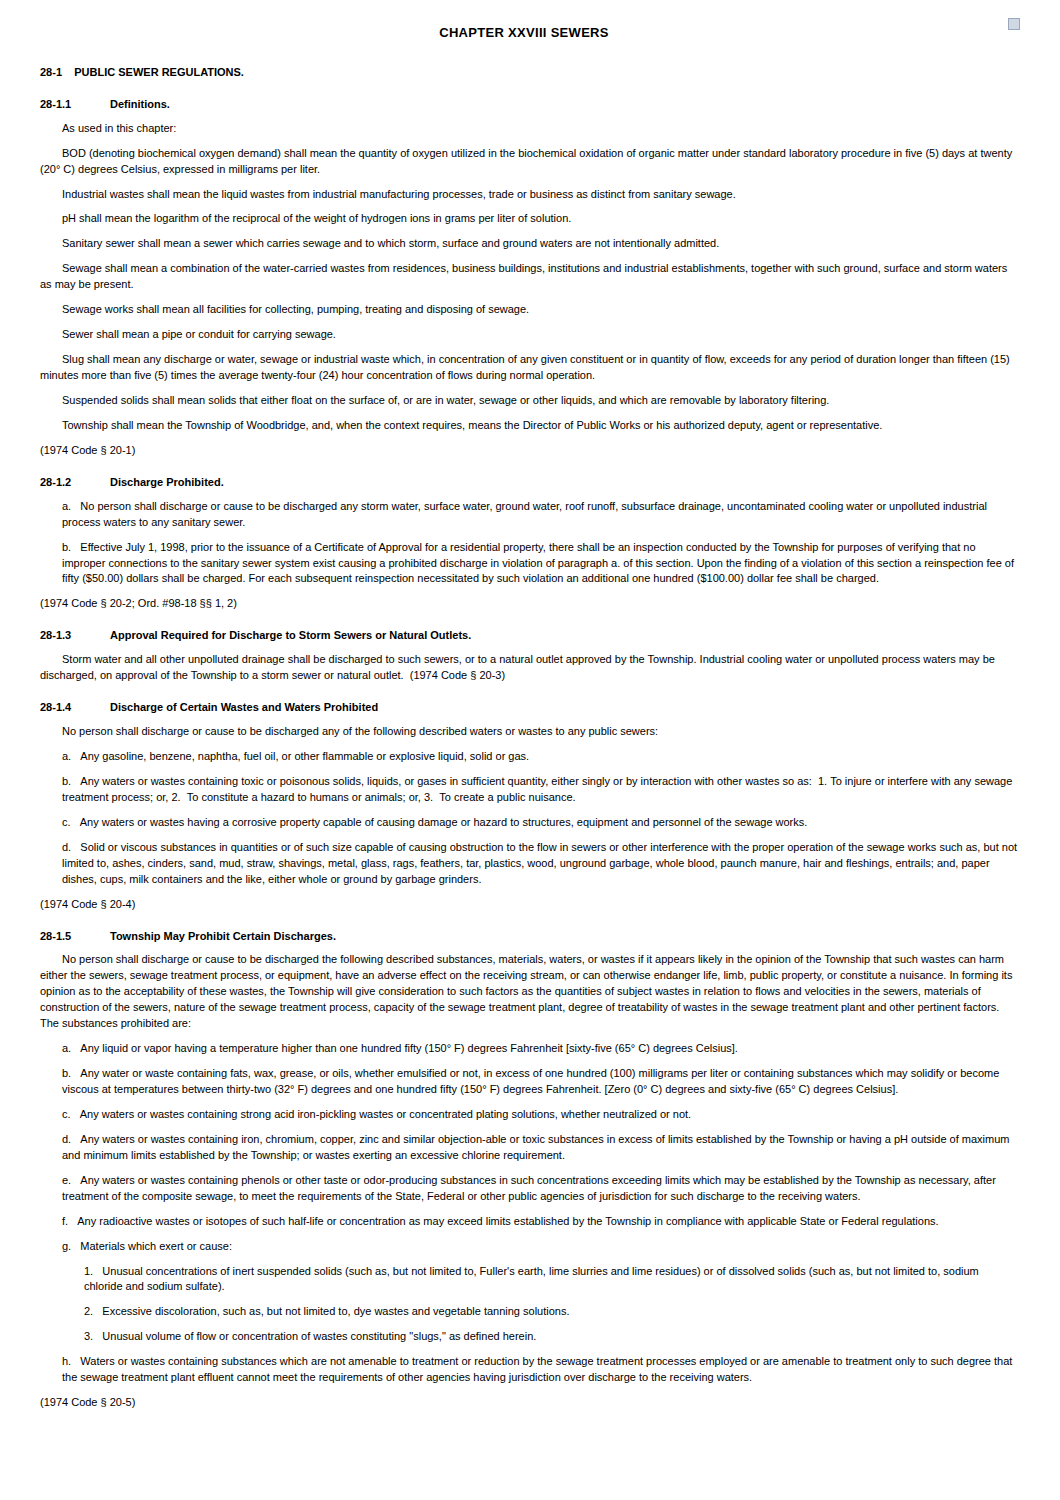CHAPTER XXVIII SEWERS
28-1 PUBLIC SEWER REGULATIONS.
28-1.1 Definitions.
As used in this chapter:
BOD (denoting biochemical oxygen demand) shall mean the quantity of oxygen utilized in the biochemical oxidation of organic matter under standard laboratory procedure in five (5) days at twenty (20° C) degrees Celsius, expressed in milligrams per liter.
Industrial wastes shall mean the liquid wastes from industrial manufacturing processes, trade or business as distinct from sanitary sewage.
pH shall mean the logarithm of the reciprocal of the weight of hydrogen ions in grams per liter of solution.
Sanitary sewer shall mean a sewer which carries sewage and to which storm, surface and ground waters are not intentionally admitted.
Sewage shall mean a combination of the water-carried wastes from residences, business buildings, institutions and industrial establishments, together with such ground, surface and storm waters as may be present.
Sewage works shall mean all facilities for collecting, pumping, treating and disposing of sewage.
Sewer shall mean a pipe or conduit for carrying sewage.
Slug shall mean any discharge or water, sewage or industrial waste which, in concentration of any given constituent or in quantity of flow, exceeds for any period of duration longer than fifteen (15) minutes more than five (5) times the average twenty-four (24) hour concentration of flows during normal operation.
Suspended solids shall mean solids that either float on the surface of, or are in water, sewage or other liquids, and which are removable by laboratory filtering.
Township shall mean the Township of Woodbridge, and, when the context requires, means the Director of Public Works or his authorized deputy, agent or representative.
(1974 Code § 20-1)
28-1.2 Discharge Prohibited.
a. No person shall discharge or cause to be discharged any storm water, surface water, ground water, roof runoff, subsurface drainage, uncontaminated cooling water or unpolluted industrial process waters to any sanitary sewer.
b. Effective July 1, 1998, prior to the issuance of a Certificate of Approval for a residential property, there shall be an inspection conducted by the Township for purposes of verifying that no improper connections to the sanitary sewer system exist causing a prohibited discharge in violation of paragraph a. of this section. Upon the finding of a violation of this section a reinspection fee of fifty ($50.00) dollars shall be charged. For each subsequent reinspection necessitated by such violation an additional one hundred ($100.00) dollar fee shall be charged.
(1974 Code § 20-2; Ord. #98-18 §§ 1, 2)
28-1.3 Approval Required for Discharge to Storm Sewers or Natural Outlets.
Storm water and all other unpolluted drainage shall be discharged to such sewers, or to a natural outlet approved by the Township. Industrial cooling water or unpolluted process waters may be discharged, on approval of the Township to a storm sewer or natural outlet. (1974 Code § 20-3)
28-1.4 Discharge of Certain Wastes and Waters Prohibited
No person shall discharge or cause to be discharged any of the following described waters or wastes to any public sewers:
a. Any gasoline, benzene, naphtha, fuel oil, or other flammable or explosive liquid, solid or gas.
b. Any waters or wastes containing toxic or poisonous solids, liquids, or gases in sufficient quantity, either singly or by interaction with other wastes so as: 1. To injure or interfere with any sewage treatment process; or, 2. To constitute a hazard to humans or animals; or, 3. To create a public nuisance.
c. Any waters or wastes having a corrosive property capable of causing damage or hazard to structures, equipment and personnel of the sewage works.
d. Solid or viscous substances in quantities or of such size capable of causing obstruction to the flow in sewers or other interference with the proper operation of the sewage works such as, but not limited to, ashes, cinders, sand, mud, straw, shavings, metal, glass, rags, feathers, tar, plastics, wood, unground garbage, whole blood, paunch manure, hair and fleshings, entrails; and, paper dishes, cups, milk containers and the like, either whole or ground by garbage grinders.
(1974 Code § 20-4)
28-1.5 Township May Prohibit Certain Discharges.
No person shall discharge or cause to be discharged the following described substances, materials, waters, or wastes if it appears likely in the opinion of the Township that such wastes can harm either the sewers, sewage treatment process, or equipment, have an adverse effect on the receiving stream, or can otherwise endanger life, limb, public property, or constitute a nuisance. In forming its opinion as to the acceptability of these wastes, the Township will give consideration to such factors as the quantities of subject wastes in relation to flows and velocities in the sewers, materials of construction of the sewers, nature of the sewage treatment process, capacity of the sewage treatment plant, degree of treatability of wastes in the sewage treatment plant and other pertinent factors. The substances prohibited are:
a. Any liquid or vapor having a temperature higher than one hundred fifty (150° F) degrees Fahrenheit [sixty-five (65° C) degrees Celsius].
b. Any water or waste containing fats, wax, grease, or oils, whether emulsified or not, in excess of one hundred (100) milligrams per liter or containing substances which may solidify or become viscous at temperatures between thirty-two (32° F) degrees and one hundred fifty (150° F) degrees Fahrenheit. [Zero (0° C) degrees and sixty-five (65° C) degrees Celsius].
c. Any waters or wastes containing strong acid iron-pickling wastes or concentrated plating solutions, whether neutralized or not.
d. Any waters or wastes containing iron, chromium, copper, zinc and similar objection-able or toxic substances in excess of limits established by the Township or having a pH outside of maximum and minimum limits established by the Township; or wastes exerting an excessive chlorine requirement.
e. Any waters or wastes containing phenols or other taste or odor-producing substances in such concentrations exceeding limits which may be established by the Township as necessary, after treatment of the composite sewage, to meet the requirements of the State, Federal or other public agencies of jurisdiction for such discharge to the receiving waters.
f. Any radioactive wastes or isotopes of such half-life or concentration as may exceed limits established by the Township in compliance with applicable State or Federal regulations.
g. Materials which exert or cause:
1. Unusual concentrations of inert suspended solids (such as, but not limited to, Fuller's earth, lime slurries and lime residues) or of dissolved solids (such as, but not limited to, sodium chloride and sodium sulfate).
2. Excessive discoloration, such as, but not limited to, dye wastes and vegetable tanning solutions.
3. Unusual volume of flow or concentration of wastes constituting "slugs," as defined herein.
h. Waters or wastes containing substances which are not amenable to treatment or reduction by the sewage treatment processes employed or are amenable to treatment only to such degree that the sewage treatment plant effluent cannot meet the requirements of other agencies having jurisdiction over discharge to the receiving waters.
(1974 Code § 20-5)